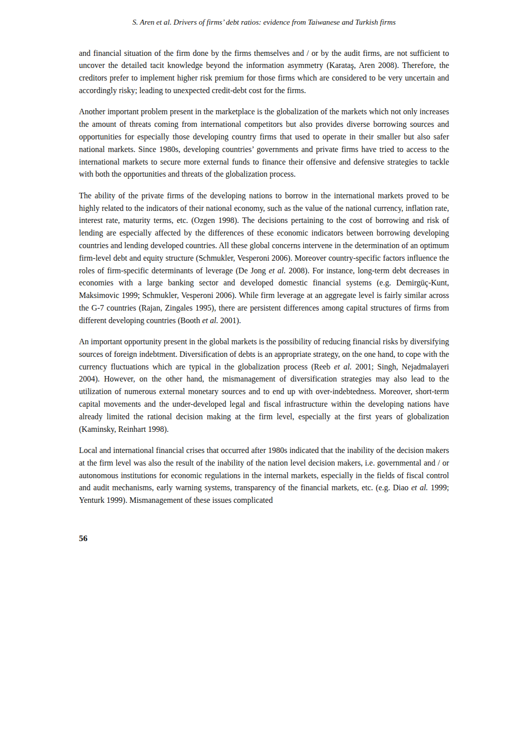S. Aren et al. Drivers of firms’ debt ratios: evidence from Taiwanese and Turkish firms
and financial situation of the firm done by the firms themselves and / or by the audit firms, are not sufficient to uncover the detailed tacit knowledge beyond the information asymmetry (Karataş, Aren 2008). Therefore, the creditors prefer to implement higher risk premium for those firms which are considered to be very uncertain and accordingly risky; leading to unexpected credit-debt cost for the firms.
Another important problem present in the marketplace is the globalization of the markets which not only increases the amount of threats coming from international competitors but also provides diverse borrowing sources and opportunities for especially those developing country firms that used to operate in their smaller but also safer national markets. Since 1980s, developing countries’ governments and private firms have tried to access to the international markets to secure more external funds to finance their offensive and defensive strategies to tackle with both the opportunities and threats of the globalization process.
The ability of the private firms of the developing nations to borrow in the international markets proved to be highly related to the indicators of their national economy, such as the value of the national currency, inflation rate, interest rate, maturity terms, etc. (Ozgen 1998). The decisions pertaining to the cost of borrowing and risk of lending are especially affected by the differences of these economic indicators between borrowing developing countries and lending developed countries. All these global concerns intervene in the determination of an optimum firm-level debt and equity structure (Schmukler, Vesperoni 2006). Moreover country-specific factors influence the roles of firm-specific determinants of leverage (De Jong et al. 2008). For instance, long-term debt decreases in economies with a large banking sector and developed domestic financial systems (e.g. Demirgüç-Kunt, Maksimovic 1999; Schmukler, Vesperoni 2006). While firm leverage at an aggregate level is fairly similar across the G-7 countries (Rajan, Zingales 1995), there are persistent differences among capital structures of firms from different developing countries (Booth et al. 2001).
An important opportunity present in the global markets is the possibility of reducing financial risks by diversifying sources of foreign indebtment. Diversification of debts is an appropriate strategy, on the one hand, to cope with the currency fluctuations which are typical in the globalization process (Reeb et al. 2001; Singh, Nejadmalayeri 2004). However, on the other hand, the mismanagement of diversification strategies may also lead to the utilization of numerous external monetary sources and to end up with over-indebtedness. Moreover, short-term capital movements and the under-developed legal and fiscal infrastructure within the developing nations have already limited the rational decision making at the firm level, especially at the first years of globalization (Kaminsky, Reinhart 1998).
Local and international financial crises that occurred after 1980s indicated that the inability of the decision makers at the firm level was also the result of the inability of the nation level decision makers, i.e. governmental and / or autonomous institutions for economic regulations in the internal markets, especially in the fields of fiscal control and audit mechanisms, early warning systems, transparency of the financial markets, etc. (e.g. Diao et al. 1999; Yenturk 1999). Mismanagement of these issues complicated
56